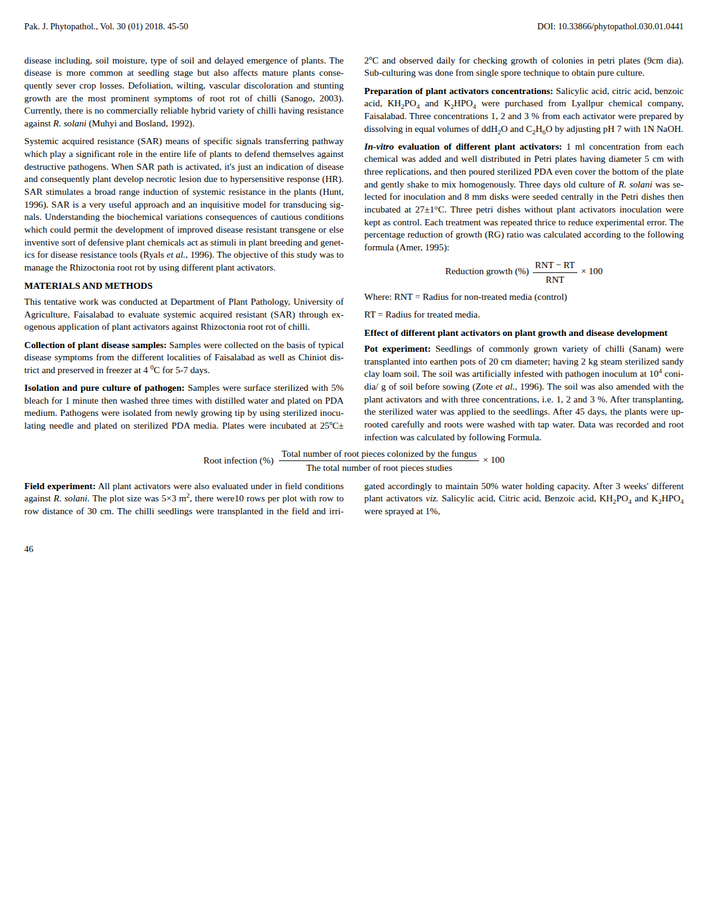Pak. J. Phytopathol., Vol. 30 (01) 2018. 45-50 DOI: 10.33866/phytopathol.030.01.0441
disease including, soil moisture, type of soil and delayed emergence of plants. The disease is more common at seedling stage but also affects mature plants consequently sever crop losses. Defoliation, wilting, vascular discoloration and stunting growth are the most prominent symptoms of root rot of chilli (Sanogo, 2003). Currently, there is no commercially reliable hybrid variety of chilli having resistance against R. solani (Muhyi and Bosland, 1992).
Systemic acquired resistance (SAR) means of specific signals transferring pathway which play a significant role in the entire life of plants to defend themselves against destructive pathogens. When SAR path is activated, it's just an indication of disease and consequently plant develop necrotic lesion due to hypersensitive response (HR). SAR stimulates a broad range induction of systemic resistance in the plants (Hunt, 1996). SAR is a very useful approach and an inquisitive model for transducing signals. Understanding the biochemical variations consequences of cautious conditions which could permit the development of improved disease resistant transgene or else inventive sort of defensive plant chemicals act as stimuli in plant breeding and genetics for disease resistance tools (Ryals et al., 1996). The objective of this study was to manage the Rhizoctonia root rot by using different plant activators.
MATERIALS AND METHODS
This tentative work was conducted at Department of Plant Pathology, University of Agriculture, Faisalabad to evaluate systemic acquired resistant (SAR) through exogenous application of plant activators against Rhizoctonia root rot of chilli.
Collection of plant disease samples: Samples were collected on the basis of typical disease symptoms from the different localities of Faisalabad as well as Chiniot district and preserved in freezer at 4 0C for 5-7 days.
Isolation and pure culture of pathogen: Samples were surface sterilized with 5% bleach for 1 minute then washed three times with distilled water and plated on PDA medium. Pathogens were isolated from newly growing tip by using sterilized inoculating needle and plated on sterilized PDA media. Plates were incubated at 25ºC± 2oC and observed daily for checking growth of colonies in petri plates (9cm dia). Sub-culturing was done from single spore technique to obtain pure culture.
Preparation of plant activators concentrations: Salicylic acid, citric acid, benzoic acid, KH2PO4 and K2HPO4 were purchased from Lyallpur chemical company, Faisalabad. Three concentrations 1, 2 and 3 % from each activator were prepared by dissolving in equal volumes of ddH2O and C2H6O by adjusting pH 7 with 1N NaOH.
In-vitro evaluation of different plant activators: 1 ml concentration from each chemical was added and well distributed in Petri plates having diameter 5 cm with three replications, and then poured sterilized PDA even cover the bottom of the plate and gently shake to mix homogenously. Three days old culture of R. solani was selected for inoculation and 8 mm disks were seeded centrally in the Petri dishes then incubated at 27±1°C. Three petri dishes without plant activators inoculation were kept as control. Each treatment was repeated thrice to reduce experimental error. The percentage reduction of growth (RG) ratio was calculated according to the following formula (Amer, 1995):
Reduction growth (%) RNT − RT RNT × 100
Where: RNT = Radius for non-treated media (control)
RT = Radius for treated media.
Effect of different plant activators on plant growth and disease development
Pot experiment: Seedlings of commonly grown variety of chilli (Sanam) were transplanted into earthen pots of 20 cm diameter; having 2 kg steam sterilized sandy clay loam soil. The soil was artificially infested with pathogen inoculum at 104 conidia/ g of soil before sowing (Zote et al., 1996). The soil was also amended with the plant activators and with three concentrations, i.e. 1, 2 and 3 %. After transplanting, the sterilized water was applied to the seedlings. After 45 days, the plants were uprooted carefully and roots were washed with tap water. Data was recorded and root infection was calculated by following Formula.
Root infection (%) Total number of root pieces colonized by the fungus The total number of root pieces studies × 100
Field experiment: All plant activators were also evaluated under in field conditions against R. solani. The plot size was 5×3 m2, there were10 rows per plot with row to row distance of 30 cm. The chilli seedlings were transplanted in the field and irrigated accordingly to maintain 50% water holding capacity. After 3 weeks' different plant activators viz. Salicylic acid, Citric acid, Benzoic acid, KH2PO4 and K2HPO4 were sprayed at 1%,
46